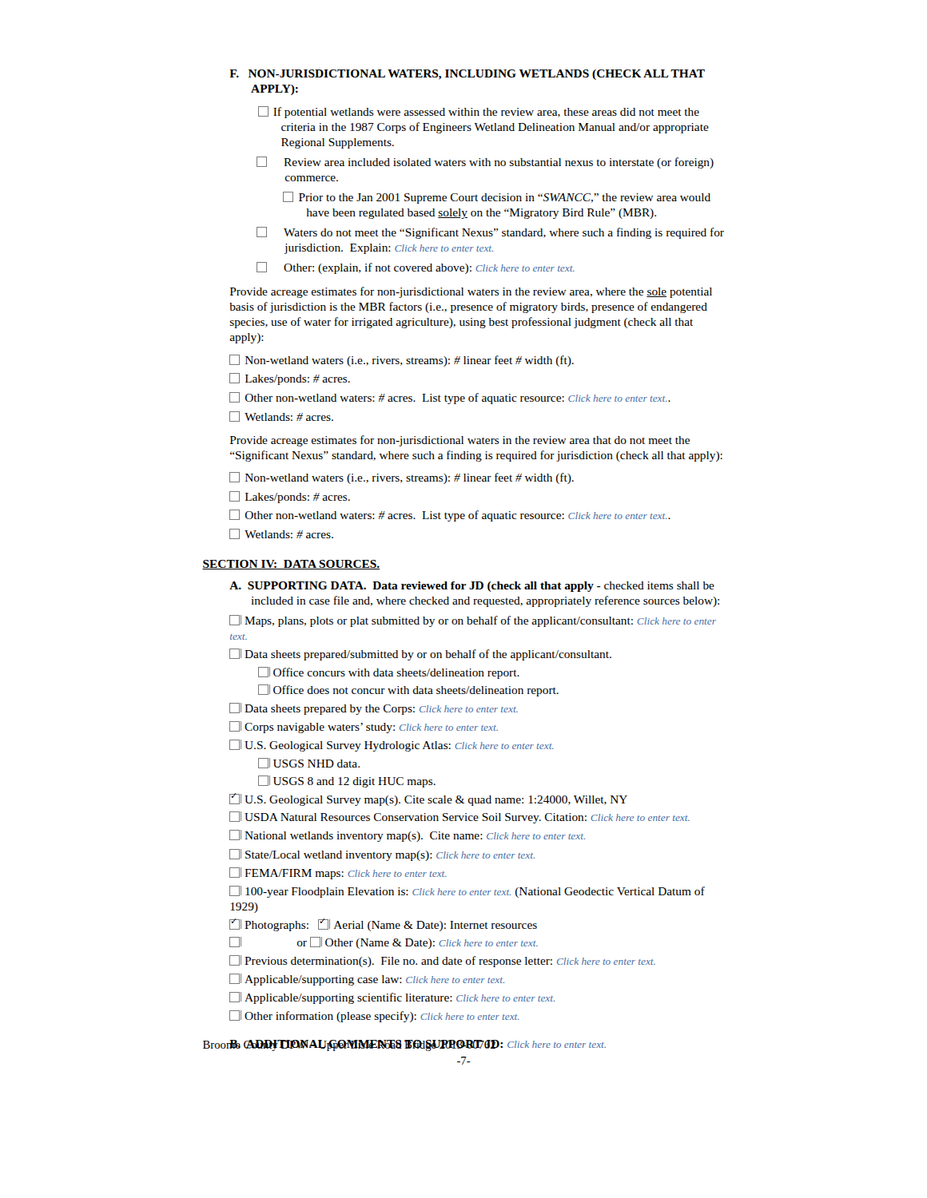F. NON-JURISDICTIONAL WATERS, INCLUDING WETLANDS (CHECK ALL THAT APPLY):
If potential wetlands were assessed within the review area, these areas did not meet the criteria in the 1987 Corps of Engineers Wetland Delineation Manual and/or appropriate Regional Supplements.
Review area included isolated waters with no substantial nexus to interstate (or foreign) commerce.
Prior to the Jan 2001 Supreme Court decision in “SWANCC,” the review area would have been regulated based solely on the “Migratory Bird Rule” (MBR).
Waters do not meet the “Significant Nexus” standard, where such a finding is required for jurisdiction. Explain: Click here to enter text.
Other: (explain, if not covered above): Click here to enter text.
Provide acreage estimates for non-jurisdictional waters in the review area, where the sole potential basis of jurisdiction is the MBR factors (i.e., presence of migratory birds, presence of endangered species, use of water for irrigated agriculture), using best professional judgment (check all that apply):
Non-wetland waters (i.e., rivers, streams): # linear feet # width (ft).
Lakes/ponds: # acres.
Other non-wetland waters: # acres. List type of aquatic resource: Click here to enter text..
Wetlands: # acres.
Provide acreage estimates for non-jurisdictional waters in the review area that do not meet the “Significant Nexus” standard, where such a finding is required for jurisdiction (check all that apply):
Non-wetland waters (i.e., rivers, streams): # linear feet # width (ft).
Lakes/ponds: # acres.
Other non-wetland waters: # acres. List type of aquatic resource: Click here to enter text..
Wetlands: # acres.
SECTION IV: DATA SOURCES.
A. SUPPORTING DATA. Data reviewed for JD (check all that apply - checked items shall be included in case file and, where checked and requested, appropriately reference sources below):
Maps, plans, plots or plat submitted by or on behalf of the applicant/consultant: Click here to enter text.
Data sheets prepared/submitted by or on behalf of the applicant/consultant.
Office concurs with data sheets/delineation report.
Office does not concur with data sheets/delineation report.
Data sheets prepared by the Corps: Click here to enter text.
Corps navigable waters’ study: Click here to enter text.
U.S. Geological Survey Hydrologic Atlas: Click here to enter text.
USGS NHD data.
USGS 8 and 12 digit HUC maps.
U.S. Geological Survey map(s). Cite scale & quad name: 1:24000, Willet, NY
USDA Natural Resources Conservation Service Soil Survey. Citation: Click here to enter text.
National wetlands inventory map(s). Cite name: Click here to enter text.
State/Local wetland inventory map(s): Click here to enter text.
FEMA/FIRM maps: Click here to enter text.
100-year Floodplain Elevation is: Click here to enter text. (National Geodectic Vertical Datum of 1929)
Photographs: Aerial (Name & Date): Internet resources
or Other (Name & Date): Click here to enter text.
Previous determination(s). File no. and date of response letter: Click here to enter text.
Applicable/supporting case law: Click here to enter text.
Applicable/supporting scientific literature: Click here to enter text.
Other information (please specify): Click here to enter text.
B. ADDITIONAL COMMENTS TO SUPPORT JD: Click here to enter text.
Broome County DPW – Upper Lisle Road Bridge 2013-00762
-7-